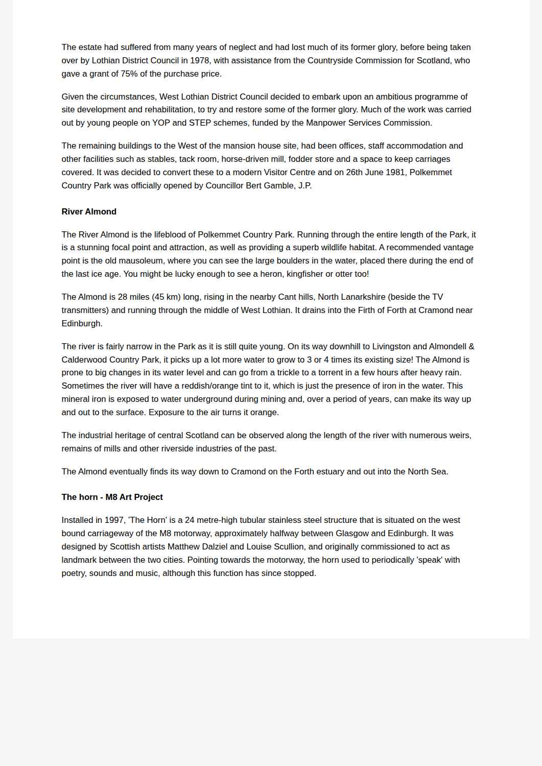The estate had suffered from many years of neglect and had lost much of its former glory, before being taken over by Lothian District Council in 1978, with assistance from the Countryside Commission for Scotland, who gave a grant of 75% of the purchase price.
Given the circumstances, West Lothian District Council decided to embark upon an ambitious programme of site development and rehabilitation, to try and restore some of the former glory. Much of the work was carried out by young people on YOP and STEP schemes, funded by the Manpower Services Commission.
The remaining buildings to the West of the mansion house site, had been offices, staff accommodation and other facilities such as stables, tack room, horse-driven mill, fodder store and a space to keep carriages covered. It was decided to convert these to a modern Visitor Centre and on 26th June 1981, Polkemmet Country Park was officially opened by Councillor Bert Gamble, J.P.
River Almond
The River Almond is the lifeblood of Polkemmet Country Park. Running through the entire length of the Park, it is a stunning focal point and attraction, as well as providing a superb wildlife habitat. A recommended vantage point is the old mausoleum, where you can see the large boulders in the water, placed there during the end of the last ice age. You might be lucky enough to see a heron, kingfisher or otter too!
The Almond is 28 miles (45 km) long, rising in the nearby Cant hills, North Lanarkshire (beside the TV transmitters) and running through the middle of West Lothian. It drains into the Firth of Forth at Cramond near Edinburgh.
The river is fairly narrow in the Park as it is still quite young. On its way downhill to Livingston and Almondell & Calderwood Country Park, it picks up a lot more water to grow to 3 or 4 times its existing size! The Almond is prone to big changes in its water level and can go from a trickle to a torrent in a few hours after heavy rain. Sometimes the river will have a reddish/orange tint to it, which is just the presence of iron in the water. This mineral iron is exposed to water underground during mining and, over a period of years, can make its way up and out to the surface. Exposure to the air turns it orange.
The industrial heritage of central Scotland can be observed along the length of the river with numerous weirs, remains of mills and other riverside industries of the past.
The Almond eventually finds its way down to Cramond on the Forth estuary and out into the North Sea.
The horn - M8 Art Project
Installed in 1997, 'The Horn' is a 24 metre-high tubular stainless steel structure that is situated on the west bound carriageway of the M8 motorway, approximately halfway between Glasgow and Edinburgh. It was designed by Scottish artists Matthew Dalziel and Louise Scullion, and originally commissioned to act as landmark between the two cities. Pointing towards the motorway, the horn used to periodically 'speak' with poetry, sounds and music, although this function has since stopped.